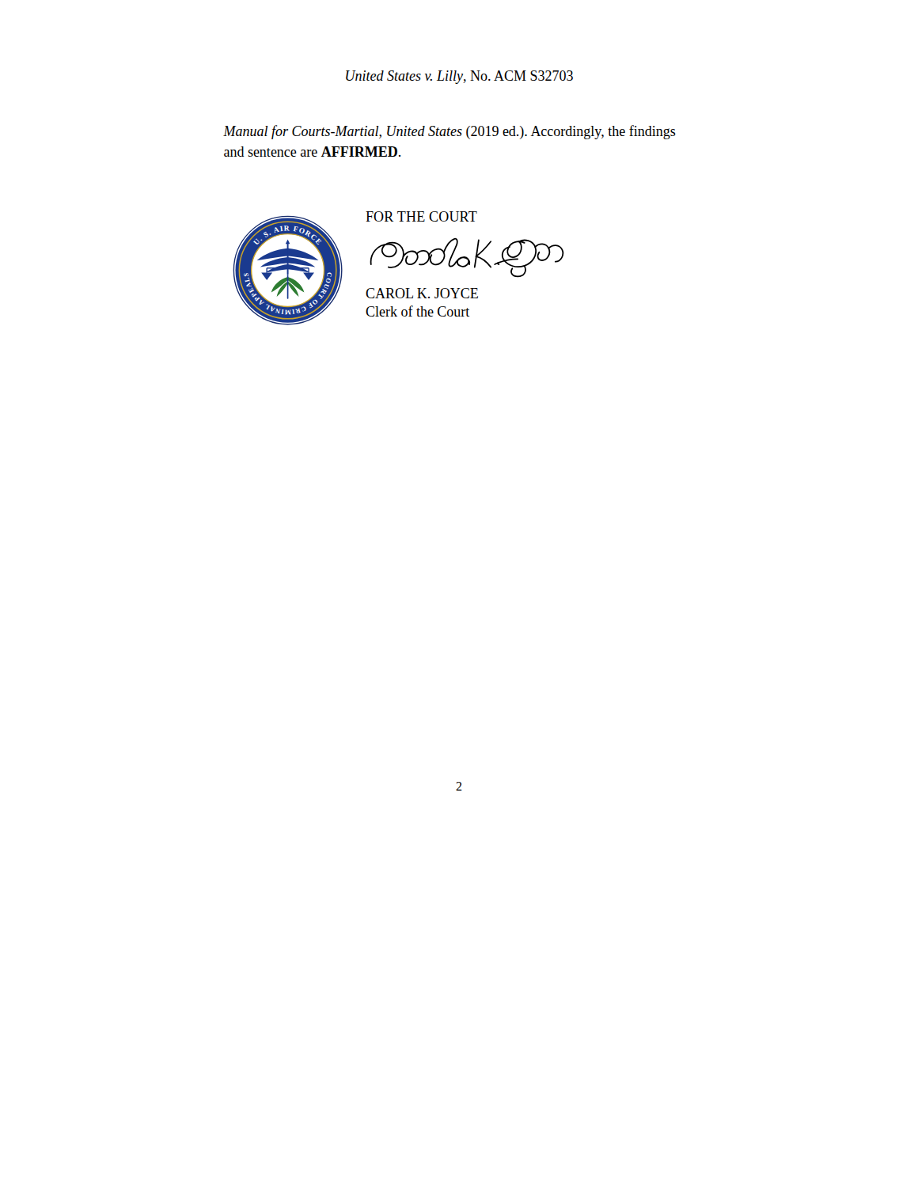United States v. Lilly, No. ACM S32703
Manual for Courts-Martial, United States (2019 ed.). Accordingly, the findings and sentence are AFFIRMED.
U. S. AIR FORCE COURT OF CRIMINAL APPEALS
FOR THE COURT
CAROL K. JOYCE
Clerk of the Court
2